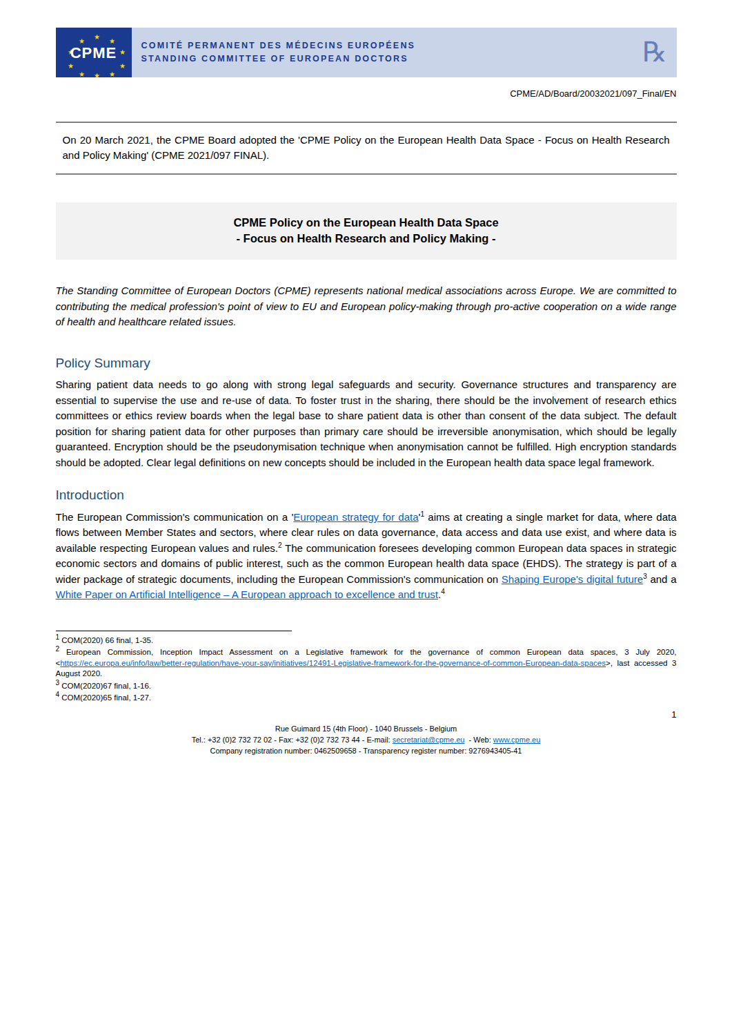★ ★ ★ ★ ★ ★ ★ ★ ★ ★
CPME
COMITÉ PERMANENT DES MÉDECINS EUROPÉENS
STANDING COMMITTEE OF EUROPEAN DOCTORS
℞
CPME/AD/Board/20032021/097_Final/EN
On 20 March 2021, the CPME Board adopted the 'CPME Policy on the European Health Data Space - Focus on Health Research and Policy Making' (CPME 2021/097 FINAL).
CPME Policy on the European Health Data Space
- Focus on Health Research and Policy Making -
The Standing Committee of European Doctors (CPME) represents national medical associations across Europe. We are committed to contributing the medical profession's point of view to EU and European policy-making through pro-active cooperation on a wide range of health and healthcare related issues.
Policy Summary
Sharing patient data needs to go along with strong legal safeguards and security. Governance structures and transparency are essential to supervise the use and re-use of data. To foster trust in the sharing, there should be the involvement of research ethics committees or ethics review boards when the legal base to share patient data is other than consent of the data subject. The default position for sharing patient data for other purposes than primary care should be irreversible anonymisation, which should be legally guaranteed. Encryption should be the pseudonymisation technique when anonymisation cannot be fulfilled. High encryption standards should be adopted. Clear legal definitions on new concepts should be included in the European health data space legal framework.
Introduction
The European Commission's communication on a 'European strategy for data'1 aims at creating a single market for data, where data flows between Member States and sectors, where clear rules on data governance, data access and data use exist, and where data is available respecting European values and rules.2 The communication foresees developing common European data spaces in strategic economic sectors and domains of public interest, such as the common European health data space (EHDS). The strategy is part of a wider package of strategic documents, including the European Commission's communication on Shaping Europe's digital future3 and a White Paper on Artificial Intelligence – A European approach to excellence and trust.4
1 COM(2020) 66 final, 1-35.
2 European Commission, Inception Impact Assessment on a Legislative framework for the governance of common European data spaces, 3 July 2020, <https://ec.europa.eu/info/law/better-regulation/have-your-say/initiatives/12491-Legislative-framework-for-the-governance-of-common-European-data-spaces>, last accessed 3 August 2020.
3 COM(2020)67 final, 1-16.
4 COM(2020)65 final, 1-27.
1
Rue Guimard 15 (4th Floor) - 1040 Brussels - Belgium
Tel.: +32 (0)2 732 72 02 - Fax: +32 (0)2 732 73 44 - E-mail: secretariat@cpme.eu - Web: www.cpme.eu
Company registration number: 0462509658 - Transparency register number: 9276943405-41